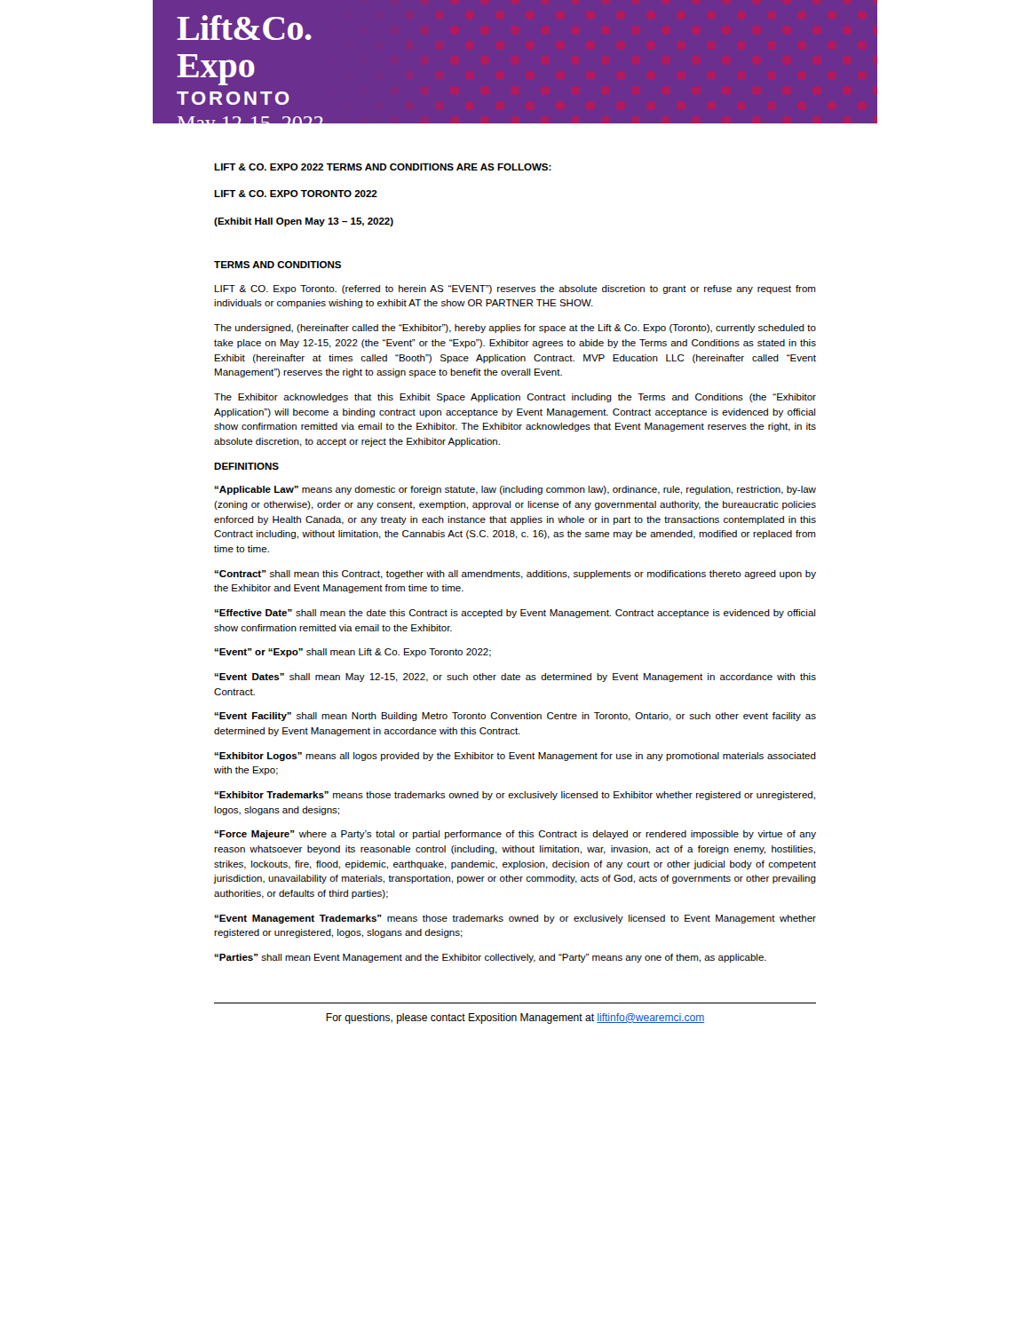Lift&Co.
Expo
TORONTO
May 12-15, 2022
LIFT & CO. EXPO 2022 TERMS AND CONDITIONS ARE AS FOLLOWS:
LIFT & CO. EXPO TORONTO 2022
(Exhibit Hall Open May 13 – 15, 2022)
Terms and Conditions
LIFT & CO. Expo Toronto. (referred to herein AS “EVENT”) reserves the absolute discretion to grant or refuse any request from individuals or companies wishing to exhibit AT the show OR PARTNER THE SHOW.
The undersigned, (hereinafter called the “Exhibitor”), hereby applies for space at the Lift & Co. Expo (Toronto), currently scheduled to take place on May 12-15, 2022 (the “Event” or the “Expo”). Exhibitor agrees to abide by the Terms and Conditions as stated in this Exhibit (hereinafter at times called “Booth”) Space Application Contract. MVP Education LLC (hereinafter called “Event Management”) reserves the right to assign space to benefit the overall Event.
The Exhibitor acknowledges that this Exhibit Space Application Contract including the Terms and Conditions (the “Exhibitor Application”) will become a binding contract upon acceptance by Event Management. Contract acceptance is evidenced by official show confirmation remitted via email to the Exhibitor. The Exhibitor acknowledges that Event Management reserves the right, in its absolute discretion, to accept or reject the Exhibitor Application.
Definitions
“Applicable Law” means any domestic or foreign statute, law (including common law), ordinance, rule, regulation, restriction, by-law (zoning or otherwise), order or any consent, exemption, approval or license of any governmental authority, the bureaucratic policies enforced by Health Canada, or any treaty in each instance that applies in whole or in part to the transactions contemplated in this Contract including, without limitation, the Cannabis Act (S.C. 2018, c. 16), as the same may be amended, modified or replaced from time to time.
“Contract” shall mean this Contract, together with all amendments, additions, supplements or modifications thereto agreed upon by the Exhibitor and Event Management from time to time.
“Effective Date” shall mean the date this Contract is accepted by Event Management. Contract acceptance is evidenced by official show confirmation remitted via email to the Exhibitor.
“Event” or “Expo” shall mean Lift & Co. Expo Toronto 2022;
“Event Dates” shall mean May 12-15, 2022, or such other date as determined by Event Management in accordance with this Contract.
“Event Facility” shall mean North Building Metro Toronto Convention Centre in Toronto, Ontario, or such other event facility as determined by Event Management in accordance with this Contract.
“Exhibitor Logos” means all logos provided by the Exhibitor to Event Management for use in any promotional materials associated with the Expo;
“Exhibitor Trademarks” means those trademarks owned by or exclusively licensed to Exhibitor whether registered or unregistered, logos, slogans and designs;
“Force Majeure” where a Party’s total or partial performance of this Contract is delayed or rendered impossible by virtue of any reason whatsoever beyond its reasonable control (including, without limitation, war, invasion, act of a foreign enemy, hostilities, strikes, lockouts, fire, flood, epidemic, earthquake, pandemic, explosion, decision of any court or other judicial body of competent jurisdiction, unavailability of materials, transportation, power or other commodity, acts of God, acts of governments or other prevailing authorities, or defaults of third parties);
“Event Management Trademarks” means those trademarks owned by or exclusively licensed to Event Management whether registered or unregistered, logos, slogans and designs;
“Parties” shall mean Event Management and the Exhibitor collectively, and “Party” means any one of them, as applicable.
For questions, please contact Exposition Management at liftinfo@wearemci.com